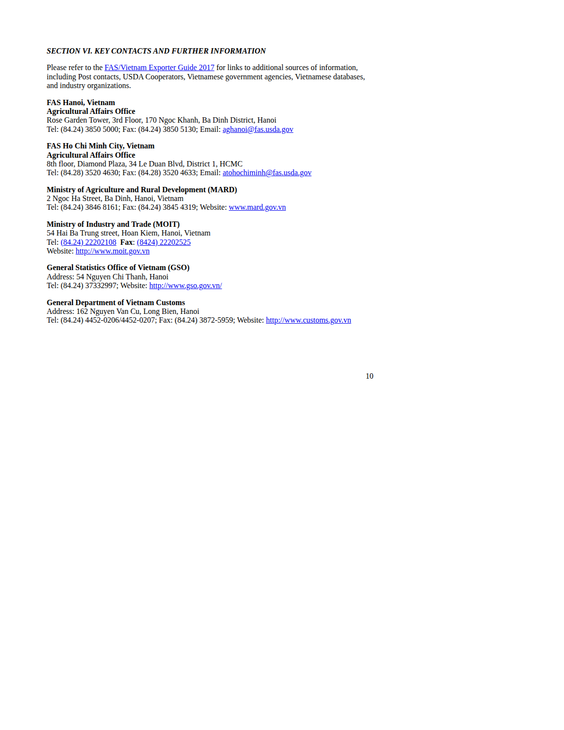SECTION VI. KEY CONTACTS AND FURTHER INFORMATION
Please refer to the FAS/Vietnam Exporter Guide 2017 for links to additional sources of information, including Post contacts, USDA Cooperators, Vietnamese government agencies, Vietnamese databases, and industry organizations.
FAS Hanoi, Vietnam
Agricultural Affairs Office
Rose Garden Tower, 3rd Floor, 170 Ngoc Khanh, Ba Dinh District, Hanoi
Tel: (84.24) 3850 5000; Fax: (84.24) 3850 5130; Email: aghanoi@fas.usda.gov
FAS Ho Chi Minh City, Vietnam
Agricultural Affairs Office
8th floor, Diamond Plaza, 34 Le Duan Blvd, District 1, HCMC
Tel: (84.28) 3520 4630; Fax: (84.28) 3520 4633; Email: atohochiminh@fas.usda.gov
Ministry of Agriculture and Rural Development (MARD)
2 Ngoc Ha Street, Ba Dinh, Hanoi, Vietnam
Tel: (84.24) 3846 8161; Fax: (84.24) 3845 4319; Website: www.mard.gov.vn
Ministry of Industry and Trade (MOIT)
54 Hai Ba Trung street, Hoan Kiem, Hanoi, Vietnam
Tel: (84.24) 22202108 Fax: (8424) 22202525
Website: http://www.moit.gov.vn
General Statistics Office of Vietnam (GSO)
Address: 54 Nguyen Chi Thanh, Hanoi
Tel: (84.24) 37332997; Website: http://www.gso.gov.vn/
General Department of Vietnam Customs
Address: 162 Nguyen Van Cu, Long Bien, Hanoi
Tel: (84.24) 4452-0206/4452-0207; Fax: (84.24) 3872-5959; Website: http://www.customs.gov.vn
10